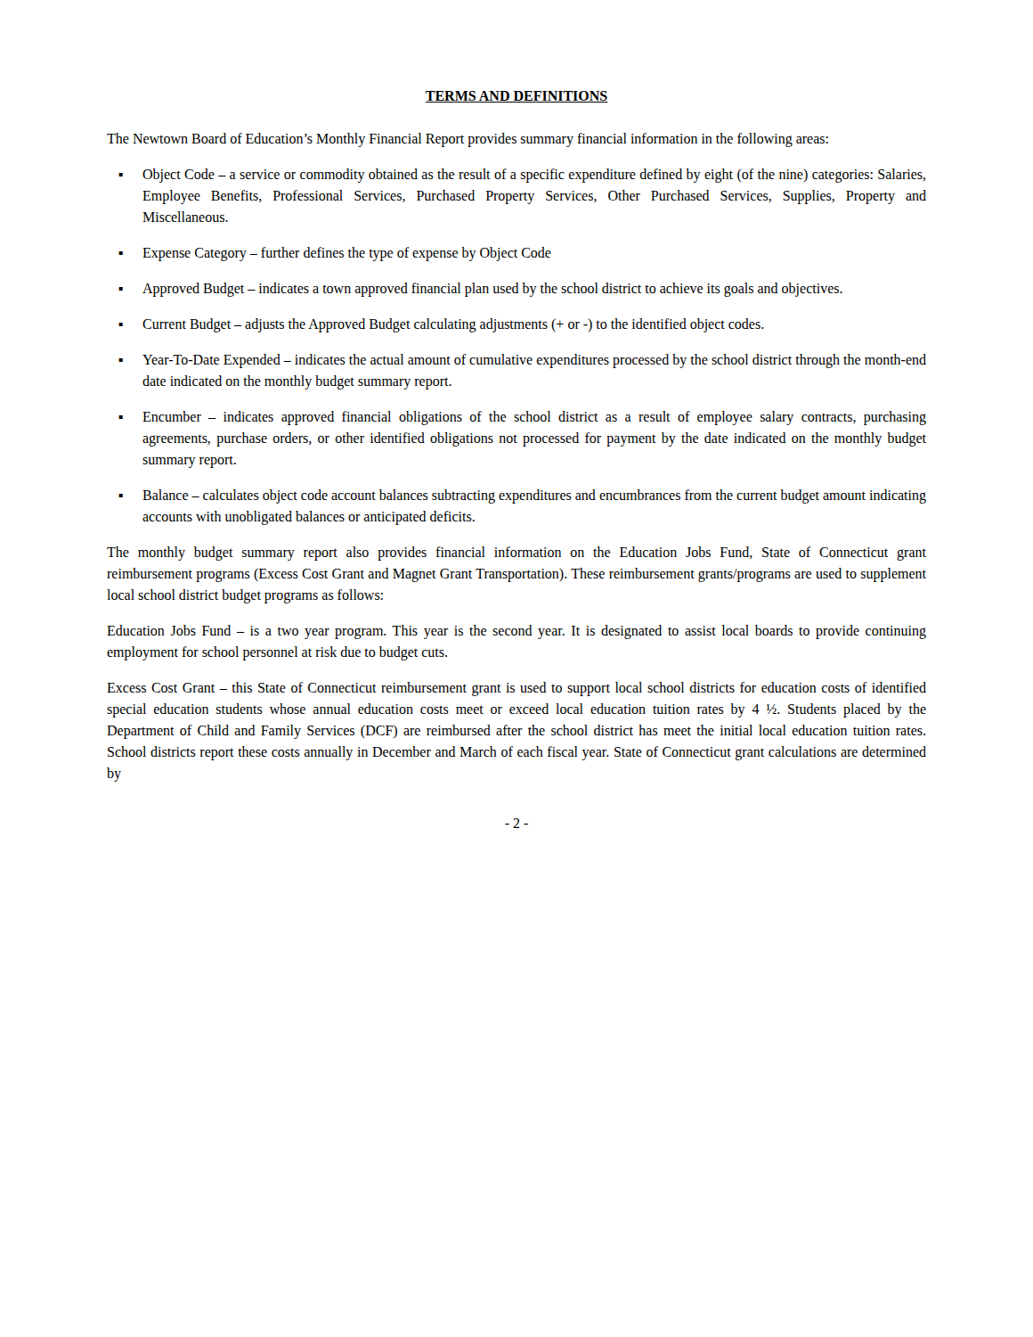TERMS AND DEFINITIONS
The Newtown Board of Education’s Monthly Financial Report provides summary financial information in the following areas:
Object Code – a service or commodity obtained as the result of a specific expenditure defined by eight (of the nine) categories: Salaries, Employee Benefits, Professional Services, Purchased Property Services, Other Purchased Services, Supplies, Property and Miscellaneous.
Expense Category – further defines the type of expense by Object Code
Approved Budget – indicates a town approved financial plan used by the school district to achieve its goals and objectives.
Current Budget – adjusts the Approved Budget calculating adjustments (+ or -) to the identified object codes.
Year-To-Date Expended – indicates the actual amount of cumulative expenditures processed by the school district through the month-end date indicated on the monthly budget summary report.
Encumber – indicates approved financial obligations of the school district as a result of employee salary contracts, purchasing agreements, purchase orders, or other identified obligations not processed for payment by the date indicated on the monthly budget summary report.
Balance – calculates object code account balances subtracting expenditures and encumbrances from the current budget amount indicating accounts with unobligated balances or anticipated deficits.
The monthly budget summary report also provides financial information on the Education Jobs Fund, State of Connecticut grant reimbursement programs (Excess Cost Grant and Magnet Grant Transportation). These reimbursement grants/programs are used to supplement local school district budget programs as follows:
Education Jobs Fund – is a two year program. This year is the second year. It is designated to assist local boards to provide continuing employment for school personnel at risk due to budget cuts.
Excess Cost Grant – this State of Connecticut reimbursement grant is used to support local school districts for education costs of identified special education students whose annual education costs meet or exceed local education tuition rates by 4 ½. Students placed by the Department of Child and Family Services (DCF) are reimbursed after the school district has meet the initial local education tuition rates. School districts report these costs annually in December and March of each fiscal year. State of Connecticut grant calculations are determined by
- 2 -